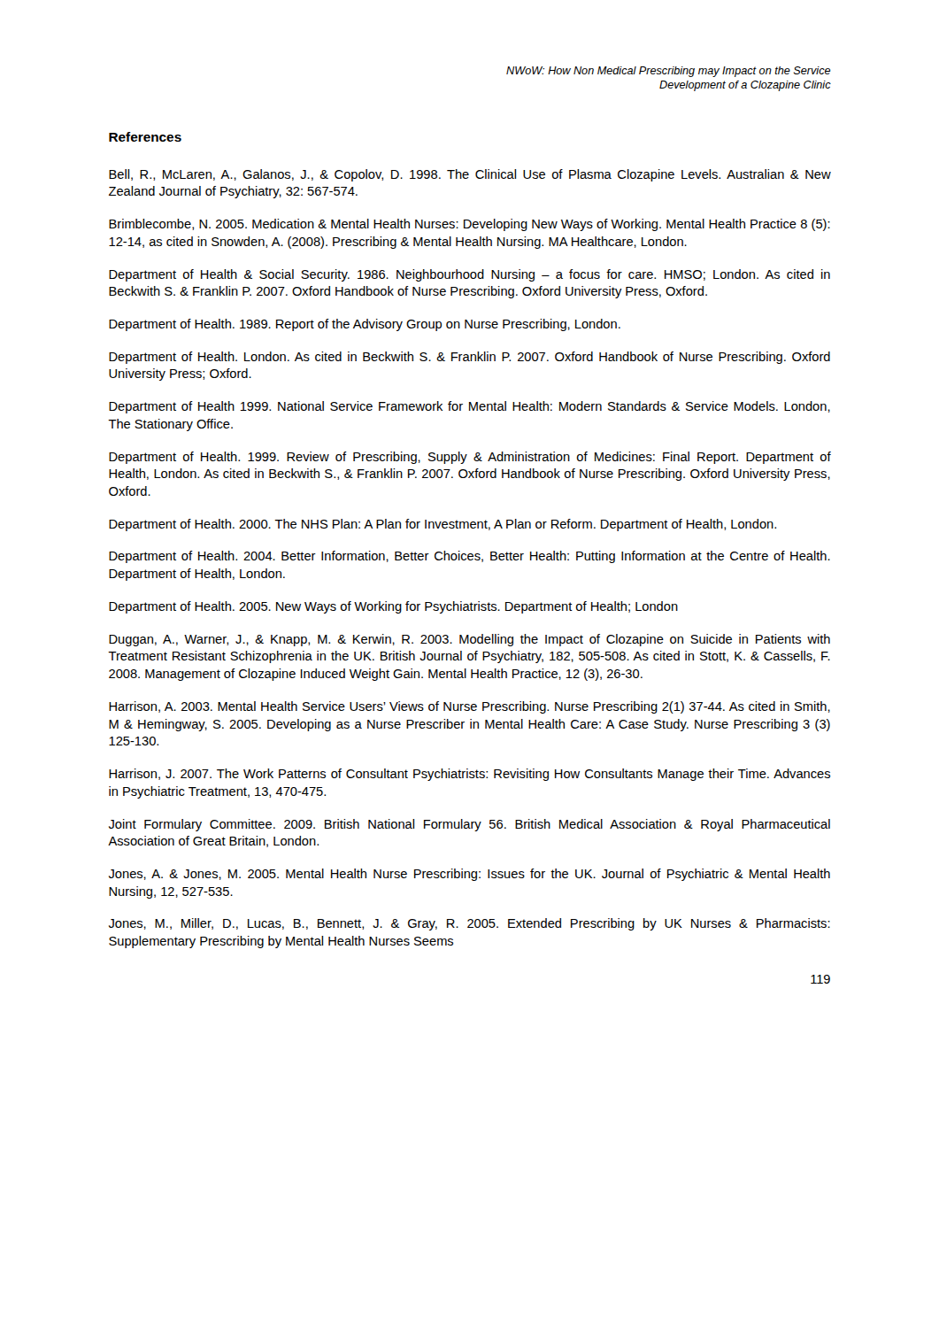NWoW: How Non Medical Prescribing may Impact on the Service
Development of a Clozapine Clinic
References
Bell, R., McLaren, A., Galanos, J., & Copolov, D. 1998. The Clinical Use of Plasma Clozapine Levels. Australian & New Zealand Journal of Psychiatry, 32: 567-574.
Brimblecombe, N. 2005. Medication & Mental Health Nurses: Developing New Ways of Working. Mental Health Practice 8 (5): 12-14, as cited in Snowden, A. (2008). Prescribing & Mental Health Nursing. MA Healthcare, London.
Department of Health & Social Security. 1986. Neighbourhood Nursing – a focus for care. HMSO; London. As cited in Beckwith S. & Franklin P. 2007. Oxford Handbook of Nurse Prescribing. Oxford University Press, Oxford.
Department of Health. 1989. Report of the Advisory Group on Nurse Prescribing, London.
Department of Health. London. As cited in Beckwith S. & Franklin P. 2007. Oxford Handbook of Nurse Prescribing. Oxford University Press; Oxford.
Department of Health 1999. National Service Framework for Mental Health: Modern Standards & Service Models. London, The Stationary Office.
Department of Health. 1999. Review of Prescribing, Supply & Administration of Medicines: Final Report. Department of Health, London. As cited in Beckwith S., & Franklin P. 2007. Oxford Handbook of Nurse Prescribing. Oxford University Press, Oxford.
Department of Health. 2000. The NHS Plan: A Plan for Investment, A Plan or Reform. Department of Health, London.
Department of Health. 2004. Better Information, Better Choices, Better Health: Putting Information at the Centre of Health. Department of Health, London.
Department of Health. 2005. New Ways of Working for Psychiatrists. Department of Health; London
Duggan, A., Warner, J., & Knapp, M. & Kerwin, R. 2003. Modelling the Impact of Clozapine on Suicide in Patients with Treatment Resistant Schizophrenia in the UK. British Journal of Psychiatry, 182, 505-508. As cited in Stott, K. & Cassells, F. 2008. Management of Clozapine Induced Weight Gain. Mental Health Practice, 12 (3), 26-30.
Harrison, A. 2003. Mental Health Service Users’ Views of Nurse Prescribing. Nurse Prescribing 2(1) 37-44. As cited in Smith, M & Hemingway, S. 2005. Developing as a Nurse Prescriber in Mental Health Care: A Case Study. Nurse Prescribing 3 (3) 125-130.
Harrison, J. 2007. The Work Patterns of Consultant Psychiatrists: Revisiting How Consultants Manage their Time. Advances in Psychiatric Treatment, 13, 470-475.
Joint Formulary Committee. 2009. British National Formulary 56. British Medical Association & Royal Pharmaceutical Association of Great Britain, London.
Jones, A. & Jones, M. 2005. Mental Health Nurse Prescribing: Issues for the UK. Journal of Psychiatric & Mental Health Nursing, 12, 527-535.
Jones, M., Miller, D., Lucas, B., Bennett, J. & Gray, R. 2005. Extended Prescribing by UK Nurses & Pharmacists: Supplementary Prescribing by Mental Health Nurses Seems
119